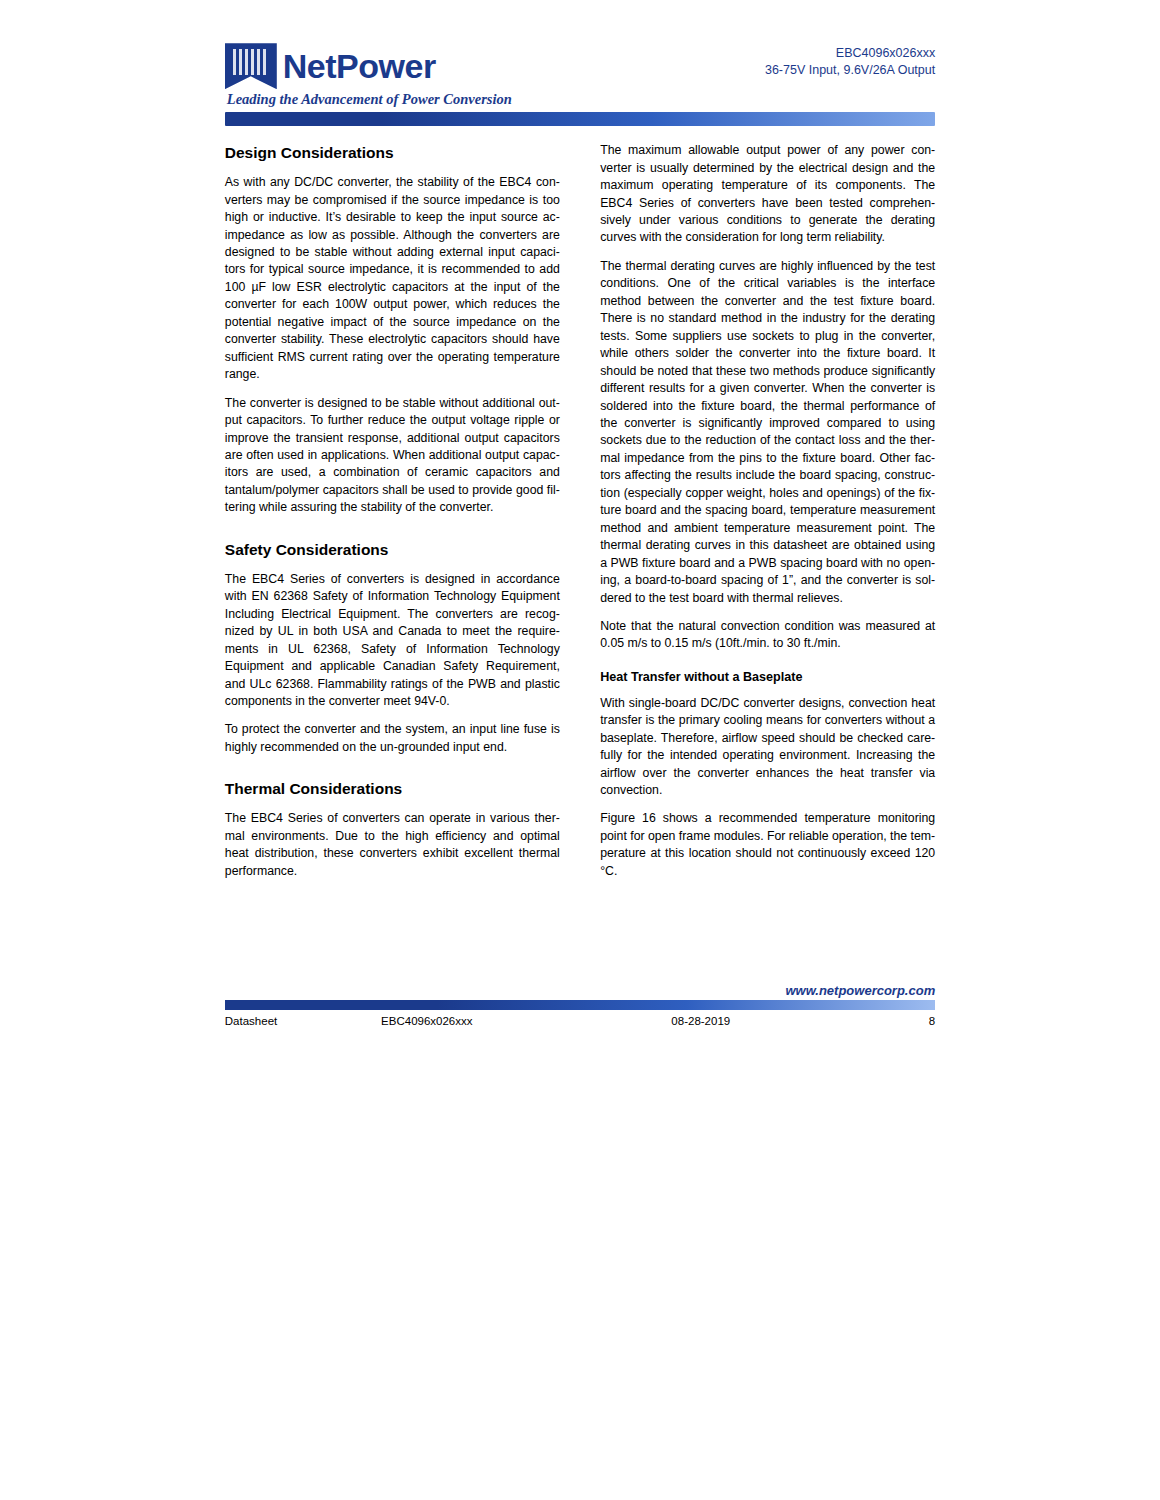Net Power
Leading the Advancement of Power Conversion
EBC4096x026xxx
36-75V Input, 9.6V/26A Output
Design Considerations
As with any DC/DC converter, the stability of the EBC4 converters may be compromised if the source impedance is too high or inductive. It’s desirable to keep the input source ac-impedance as low as possible. Although the converters are designed to be stable without adding external input capacitors for typical source impedance, it is recommended to add 100 µF low ESR electrolytic capacitors at the input of the converter for each 100W output power, which reduces the potential negative impact of the source impedance on the converter stability. These electrolytic capacitors should have sufficient RMS current rating over the operating temperature range.
The converter is designed to be stable without additional output capacitors. To further reduce the output voltage ripple or improve the transient response, additional output capacitors are often used in applications. When additional output capacitors are used, a combination of ceramic capacitors and tantalum/polymer capacitors shall be used to provide good filtering while assuring the stability of the converter.
Safety Considerations
The EBC4 Series of converters is designed in accordance with EN 62368 Safety of Information Technology Equipment Including Electrical Equipment. The converters are recognized by UL in both USA and Canada to meet the requirements in UL 62368, Safety of Information Technology Equipment and applicable Canadian Safety Requirement, and ULc 62368. Flammability ratings of the PWB and plastic components in the converter meet 94V-0.
To protect the converter and the system, an input line fuse is highly recommended on the un-grounded input end.
Thermal Considerations
The EBC4 Series of converters can operate in various thermal environments. Due to the high efficiency and optimal heat distribution, these converters exhibit excellent thermal performance.
The maximum allowable output power of any power converter is usually determined by the electrical design and the maximum operating temperature of its components. The EBC4 Series of converters have been tested comprehensively under various conditions to generate the derating curves with the consideration for long term reliability.
The thermal derating curves are highly influenced by the test conditions. One of the critical variables is the interface method between the converter and the test fixture board. There is no standard method in the industry for the derating tests. Some suppliers use sockets to plug in the converter, while others solder the converter into the fixture board. It should be noted that these two methods produce significantly different results for a given converter. When the converter is soldered into the fixture board, the thermal performance of the converter is significantly improved compared to using sockets due to the reduction of the contact loss and the thermal impedance from the pins to the fixture board. Other factors affecting the results include the board spacing, construction (especially copper weight, holes and openings) of the fixture board and the spacing board, temperature measurement method and ambient temperature measurement point. The thermal derating curves in this datasheet are obtained using a PWB fixture board and a PWB spacing board with no opening, a board-to-board spacing of 1”, and the converter is soldered to the test board with thermal relieves.
Note that the natural convection condition was measured at 0.05 m/s to 0.15 m/s (10ft./min. to 30 ft./min.
Heat Transfer without a Baseplate
With single-board DC/DC converter designs, convection heat transfer is the primary cooling means for converters without a baseplate. Therefore, airflow speed should be checked carefully for the intended operating environment. Increasing the airflow over the converter enhances the heat transfer via convection.
Figure 16 shows a recommended temperature monitoring point for open frame modules. For reliable operation, the temperature at this location should not continuously exceed 120 °C.
www.netpowercorp.com
Datasheet EBC4096x026xxx 08-28-2019 8